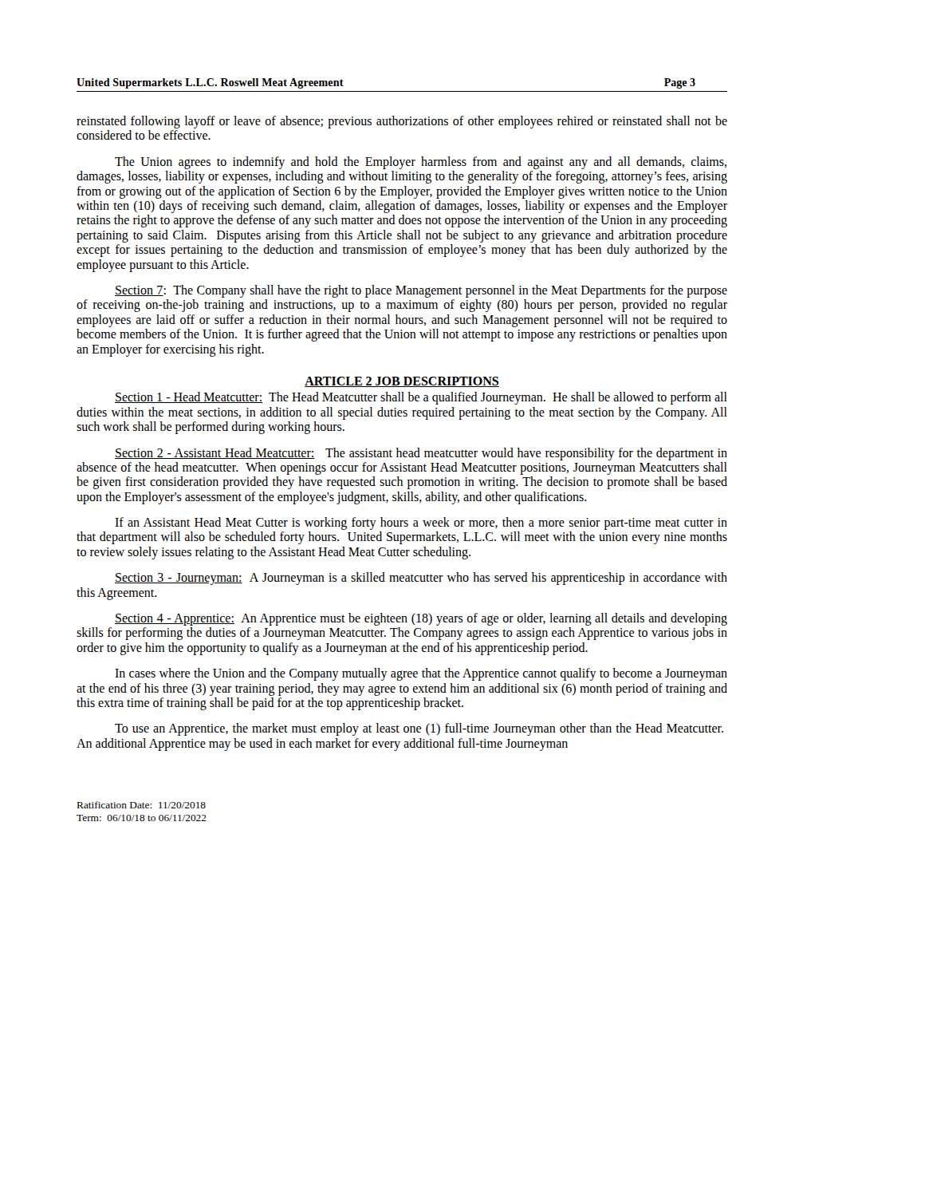United Supermarkets L.L.C. Roswell Meat Agreement Page 3
reinstated following layoff or leave of absence; previous authorizations of other employees rehired or reinstated shall not be considered to be effective.
The Union agrees to indemnify and hold the Employer harmless from and against any and all demands, claims, damages, losses, liability or expenses, including and without limiting to the generality of the foregoing, attorney’s fees, arising from or growing out of the application of Section 6 by the Employer, provided the Employer gives written notice to the Union within ten (10) days of receiving such demand, claim, allegation of damages, losses, liability or expenses and the Employer retains the right to approve the defense of any such matter and does not oppose the intervention of the Union in any proceeding pertaining to said Claim. Disputes arising from this Article shall not be subject to any grievance and arbitration procedure except for issues pertaining to the deduction and transmission of employee’s money that has been duly authorized by the employee pursuant to this Article.
Section 7: The Company shall have the right to place Management personnel in the Meat Departments for the purpose of receiving on-the-job training and instructions, up to a maximum of eighty (80) hours per person, provided no regular employees are laid off or suffer a reduction in their normal hours, and such Management personnel will not be required to become members of the Union. It is further agreed that the Union will not attempt to impose any restrictions or penalties upon an Employer for exercising his right.
ARTICLE 2 JOB DESCRIPTIONS
Section 1 - Head Meatcutter: The Head Meatcutter shall be a qualified Journeyman. He shall be allowed to perform all duties within the meat sections, in addition to all special duties required pertaining to the meat section by the Company. All such work shall be performed during working hours.
Section 2 - Assistant Head Meatcutter: The assistant head meatcutter would have responsibility for the department in absence of the head meatcutter. When openings occur for Assistant Head Meatcutter positions, Journeyman Meatcutters shall be given first consideration provided they have requested such promotion in writing. The decision to promote shall be based upon the Employer's assessment of the employee's judgment, skills, ability, and other qualifications.
If an Assistant Head Meat Cutter is working forty hours a week or more, then a more senior part-time meat cutter in that department will also be scheduled forty hours. United Supermarkets, L.L.C. will meet with the union every nine months to review solely issues relating to the Assistant Head Meat Cutter scheduling.
Section 3 - Journeyman: A Journeyman is a skilled meatcutter who has served his apprenticeship in accordance with this Agreement.
Section 4 - Apprentice: An Apprentice must be eighteen (18) years of age or older, learning all details and developing skills for performing the duties of a Journeyman Meatcutter. The Company agrees to assign each Apprentice to various jobs in order to give him the opportunity to qualify as a Journeyman at the end of his apprenticeship period.
In cases where the Union and the Company mutually agree that the Apprentice cannot qualify to become a Journeyman at the end of his three (3) year training period, they may agree to extend him an additional six (6) month period of training and this extra time of training shall be paid for at the top apprenticeship bracket.
To use an Apprentice, the market must employ at least one (1) full-time Journeyman other than the Head Meatcutter. An additional Apprentice may be used in each market for every additional full-time Journeyman
Ratification Date: 11/20/2018
Term: 06/10/18 to 06/11/2022